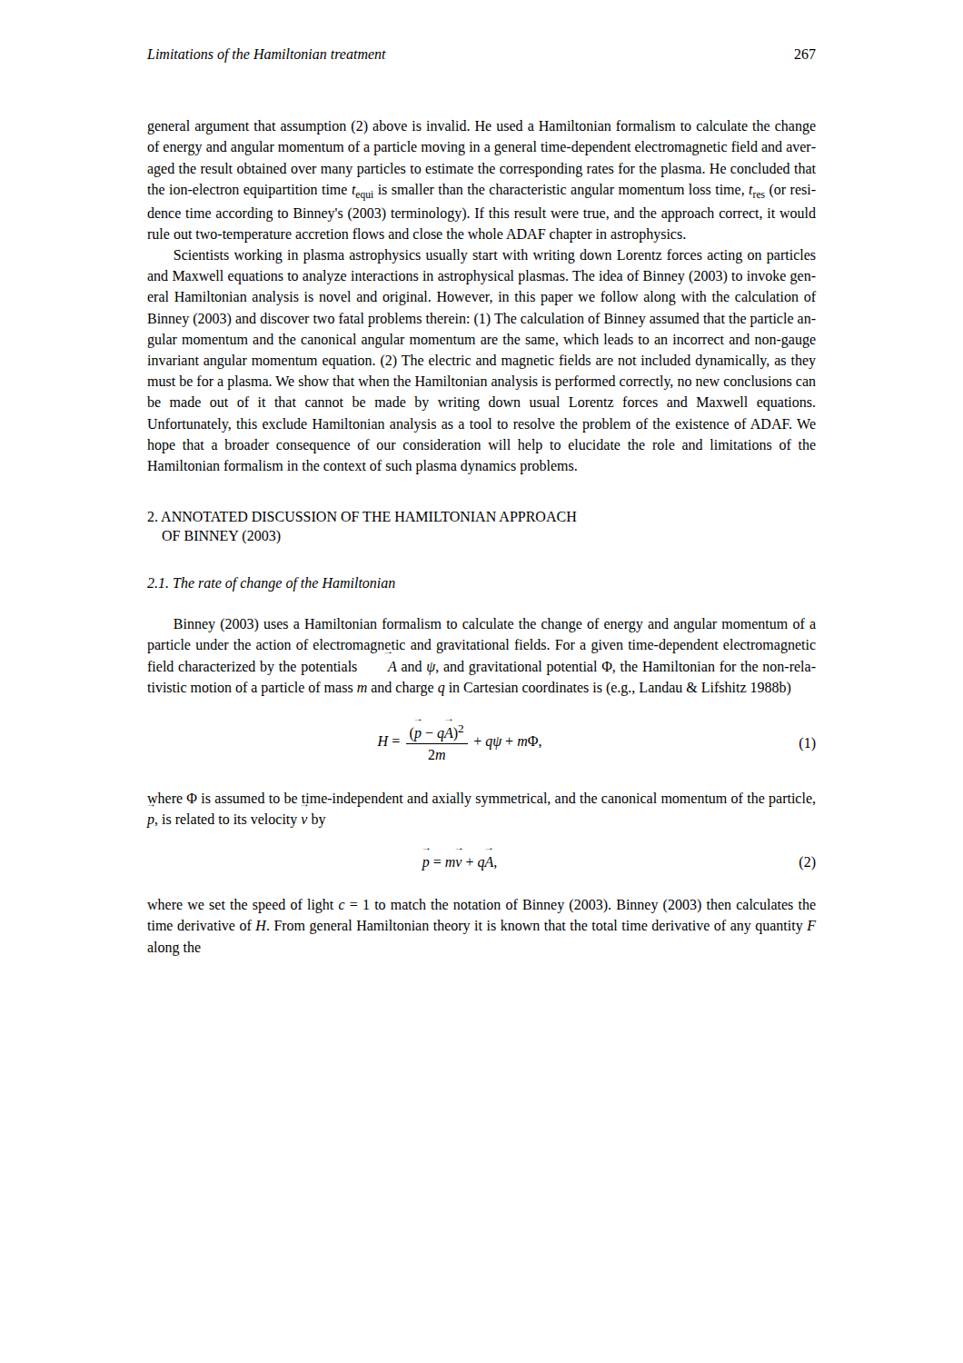Limitations of the Hamiltonian treatment 267
general argument that assumption (2) above is invalid. He used a Hamiltonian formalism to calculate the change of energy and angular momentum of a particle moving in a general time-dependent electromagnetic field and averaged the result obtained over many particles to estimate the corresponding rates for the plasma. He concluded that the ion-electron equipartition time tequi is smaller than the characteristic angular momentum loss time, tres (or residence time according to Binney's (2003) terminology). If this result were true, and the approach correct, it would rule out two-temperature accretion flows and close the whole ADAF chapter in astrophysics.
Scientists working in plasma astrophysics usually start with writing down Lorentz forces acting on particles and Maxwell equations to analyze interactions in astrophysical plasmas. The idea of Binney (2003) to invoke general Hamiltonian analysis is novel and original. However, in this paper we follow along with the calculation of Binney (2003) and discover two fatal problems therein: (1) The calculation of Binney assumed that the particle angular momentum and the canonical angular momentum are the same, which leads to an incorrect and non-gauge invariant angular momentum equation. (2) The electric and magnetic fields are not included dynamically, as they must be for a plasma. We show that when the Hamiltonian analysis is performed correctly, no new conclusions can be made out of it that cannot be made by writing down usual Lorentz forces and Maxwell equations. Unfortunately, this exclude Hamiltonian analysis as a tool to resolve the problem of the existence of ADAF. We hope that a broader consequence of our consideration will help to elucidate the role and limitations of the Hamiltonian formalism in the context of such plasma dynamics problems.
2. ANNOTATED DISCUSSION OF THE HAMILTONIAN APPROACH
OF BINNEY (2003)
2.1. The rate of change of the Hamiltonian
Binney (2003) uses a Hamiltonian formalism to calculate the change of energy and angular momentum of a particle under the action of electromagnetic and gravitational fields. For a given time-dependent electromagnetic field characterized by the potentials A and ψ, and gravitational potential Φ, the Hamiltonian for the non-relativistic motion of a particle of mass m and charge q in Cartesian coordinates is (e.g., Landau & Lifshitz 1988b)
H = (p − qA)22m + qψ + m Φ, (1)
where Φ is assumed to be time-independent and axially symmetrical, and the canonical momentum of the particle, p, is related to its velocity v by
p = mv + qA, (2)
where we set the speed of light c = 1 to match the notation of Binney (2003). Binney (2003) then calculates the time derivative of H. From general Hamiltonian theory it is known that the total time derivative of any quantity F along the